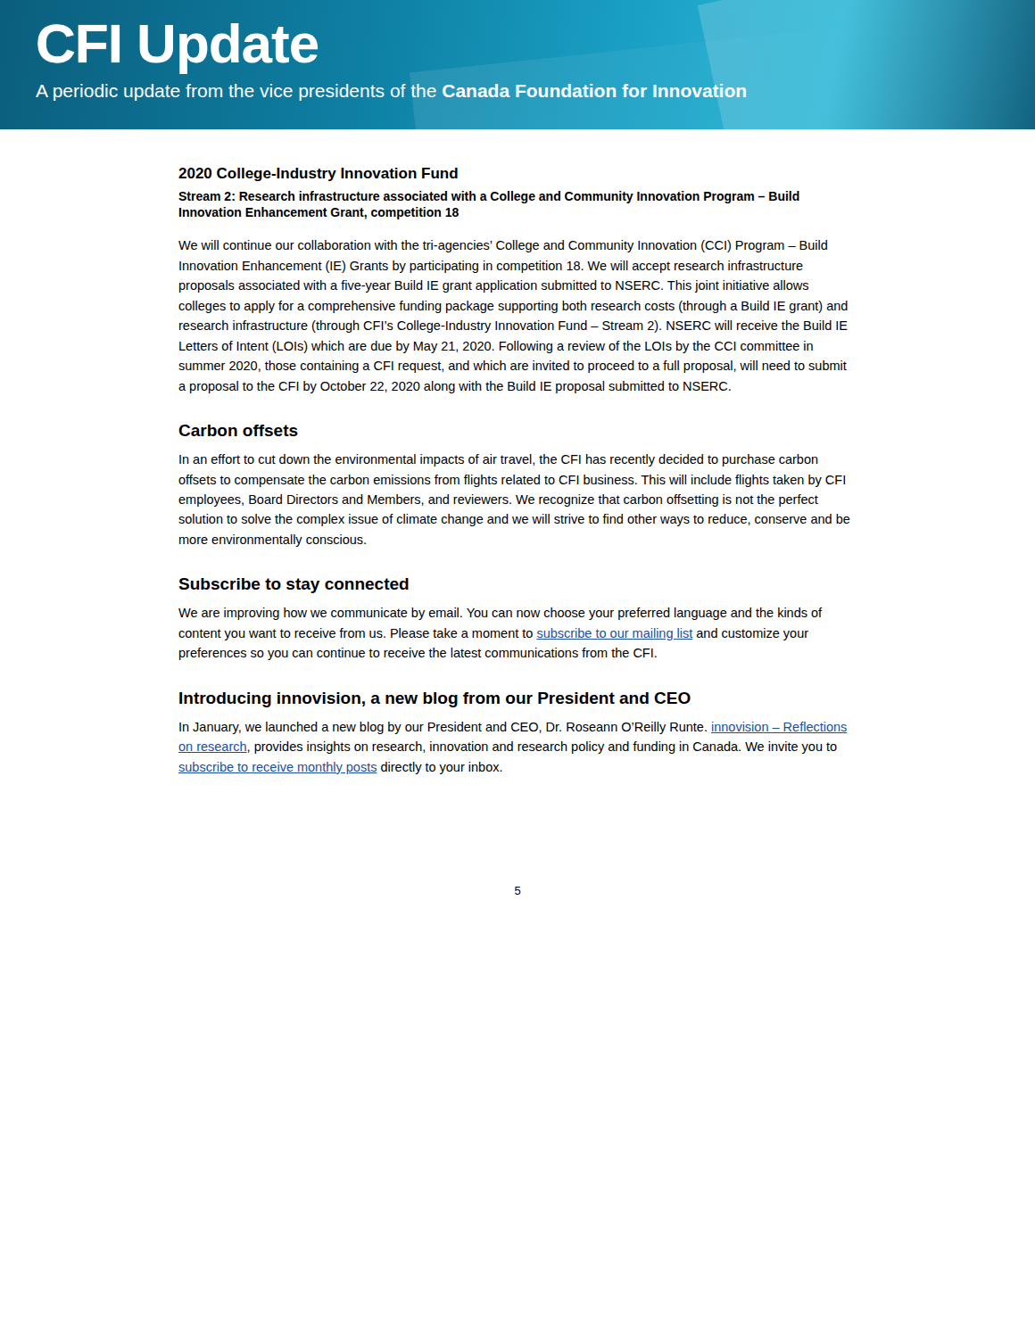CFI Update
A periodic update from the vice presidents of the Canada Foundation for Innovation
2020 College-Industry Innovation Fund
Stream 2: Research infrastructure associated with a College and Community Innovation Program – Build Innovation Enhancement Grant, competition 18
We will continue our collaboration with the tri-agencies’ College and Community Innovation (CCI) Program – Build Innovation Enhancement (IE) Grants by participating in competition 18. We will accept research infrastructure proposals associated with a five-year Build IE grant application submitted to NSERC. This joint initiative allows colleges to apply for a comprehensive funding package supporting both research costs (through a Build IE grant) and research infrastructure (through CFI’s College-Industry Innovation Fund – Stream 2). NSERC will receive the Build IE Letters of Intent (LOIs) which are due by May 21, 2020. Following a review of the LOIs by the CCI committee in summer 2020, those containing a CFI request, and which are invited to proceed to a full proposal, will need to submit a proposal to the CFI by October 22, 2020 along with the Build IE proposal submitted to NSERC.
Carbon offsets
In an effort to cut down the environmental impacts of air travel, the CFI has recently decided to purchase carbon offsets to compensate the carbon emissions from flights related to CFI business. This will include flights taken by CFI employees, Board Directors and Members, and reviewers. We recognize that carbon offsetting is not the perfect solution to solve the complex issue of climate change and we will strive to find other ways to reduce, conserve and be more environmentally conscious.
Subscribe to stay connected
We are improving how we communicate by email. You can now choose your preferred language and the kinds of content you want to receive from us. Please take a moment to subscribe to our mailing list and customize your preferences so you can continue to receive the latest communications from the CFI.
Introducing innovision, a new blog from our President and CEO
In January, we launched a new blog by our President and CEO, Dr. Roseann O’Reilly Runte. innovision – Reflections on research, provides insights on research, innovation and research policy and funding in Canada. We invite you to subscribe to receive monthly posts directly to your inbox.
5